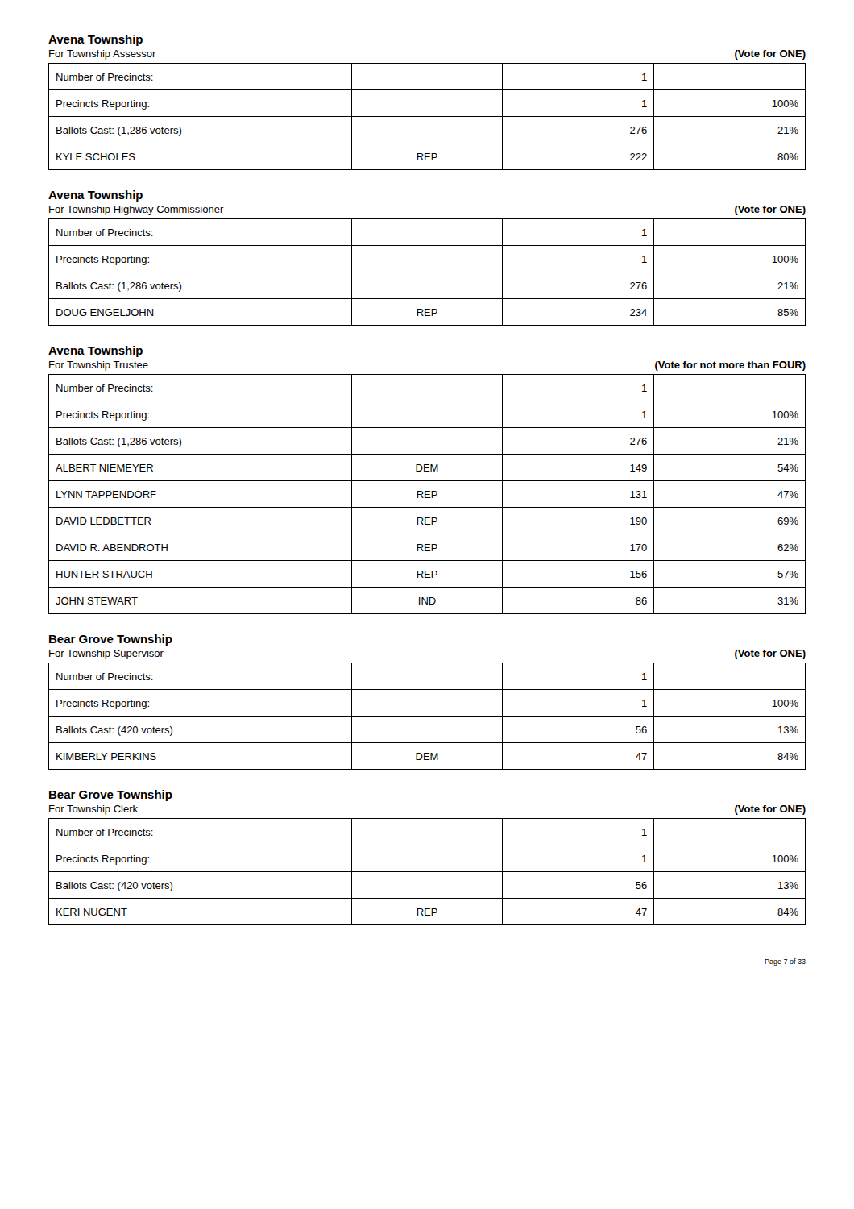Avena Township
For Township Assessor (Vote for ONE)
| Number of Precincts: | | 1 | |
| Precincts Reporting: | | 1 | 100% |
| Ballots Cast: (1,286 voters) | | 276 | 21% |
| KYLE SCHOLES | REP | 222 | 80% |
Avena Township
For Township Highway Commissioner (Vote for ONE)
| Number of Precincts: | | 1 | |
| Precincts Reporting: | | 1 | 100% |
| Ballots Cast: (1,286 voters) | | 276 | 21% |
| DOUG ENGELJOHN | REP | 234 | 85% |
Avena Township
For Township Trustee (Vote for not more than FOUR)
| Number of Precincts: | | 1 | |
| Precincts Reporting: | | 1 | 100% |
| Ballots Cast: (1,286 voters) | | 276 | 21% |
| ALBERT NIEMEYER | DEM | 149 | 54% |
| LYNN TAPPENDORF | REP | 131 | 47% |
| DAVID LEDBETTER | REP | 190 | 69% |
| DAVID R. ABENDROTH | REP | 170 | 62% |
| HUNTER STRAUCH | REP | 156 | 57% |
| JOHN STEWART | IND | 86 | 31% |
Bear Grove Township
For Township Supervisor (Vote for ONE)
| Number of Precincts: | | 1 | |
| Precincts Reporting: | | 1 | 100% |
| Ballots Cast: (420 voters) | | 56 | 13% |
| KIMBERLY PERKINS | DEM | 47 | 84% |
Bear Grove Township
For Township Clerk (Vote for ONE)
| Number of Precincts: | | 1 | |
| Precincts Reporting: | | 1 | 100% |
| Ballots Cast: (420 voters) | | 56 | 13% |
| KERI NUGENT | REP | 47 | 84% |
Page 7 of 33